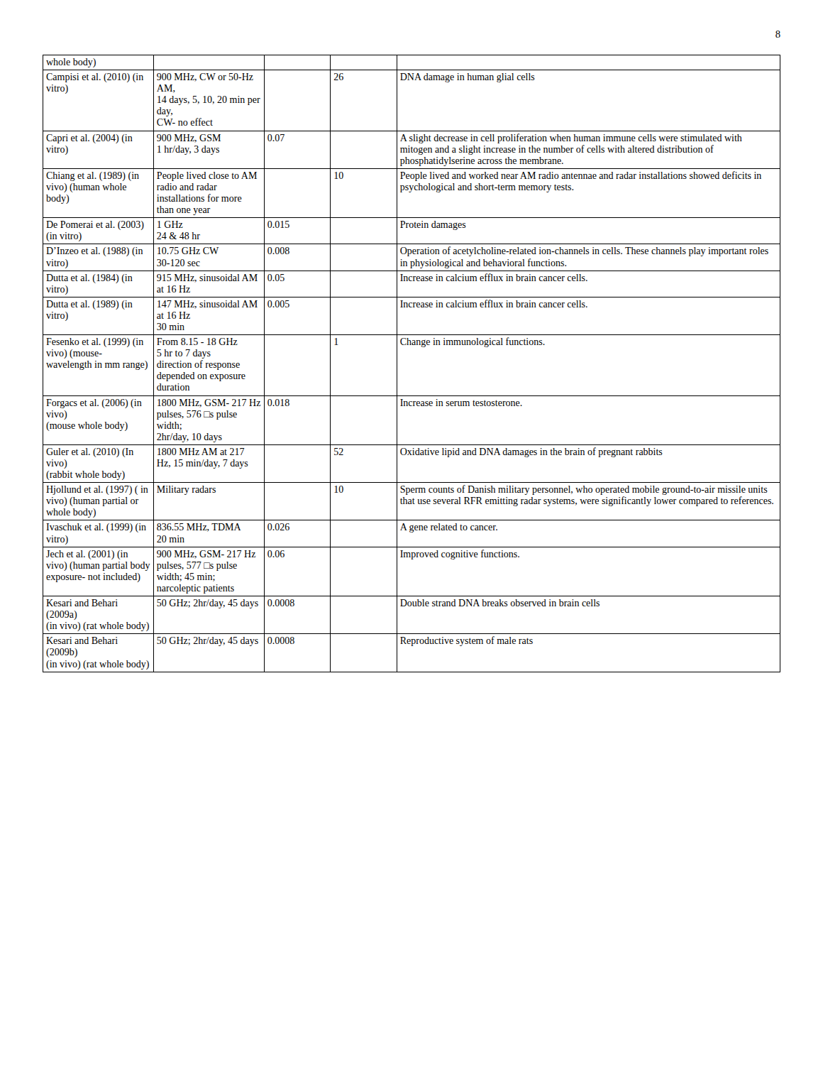8
| whole body) | | | | |
| Campisi et al. (2010) (in vitro) | 900 MHz, CW or 50-Hz AM, 14 days, 5, 10, 20 min per day, CW- no effect | | 26 | DNA damage in human glial cells |
| Capri et al. (2004) (in vitro) | 900 MHz, GSM 1 hr/day, 3 days | 0.07 | | A slight decrease in cell proliferation when human immune cells were stimulated with mitogen and a slight increase in the number of cells with altered distribution of phosphatidylserine across the membrane. |
| Chiang et al. (1989) (in vivo) (human whole body) | People lived close to AM radio and radar installations for more than one year | | 10 | People lived and worked near AM radio antennae and radar installations showed deficits in psychological and short-term memory tests. |
| De Pomerai et al. (2003) (in vitro) | 1 GHz 24 & 48 hr | 0.015 | | Protein damages |
| D’Inzeo et al. (1988) (in vitro) | 10.75 GHz CW 30-120 sec | 0.008 | | Operation of acetylcholine-related ion-channels in cells. These channels play important roles in physiological and behavioral functions. |
| Dutta et al. (1984) (in vitro) | 915 MHz, sinusoidal AM at 16 Hz | 0.05 | | Increase in calcium efflux in brain cancer cells. |
| Dutta et al. (1989) (in vitro) | 147 MHz, sinusoidal AM at 16 Hz 30 min | 0.005 | | Increase in calcium efflux in brain cancer cells. |
| Fesenko et al. (1999) (in vivo) (mouse- wavelength in mm range) | From 8.15 - 18 GHz 5 hr to 7 days direction of response depended on exposure duration | | 1 | Change in immunological functions. |
| Forgacs et al. (2006) (in vivo) (mouse whole body) | 1800 MHz, GSM- 217 Hz pulses, 576 □s pulse width; 2hr/day, 10 days | 0.018 | | Increase in serum testosterone. |
| Guler et al. (2010) (In vivo) (rabbit whole body) | 1800 MHz AM at 217 Hz, 15 min/day, 7 days | | 52 | Oxidative lipid and DNA damages in the brain of pregnant rabbits |
| Hjollund et al. (1997) ( in vivo) (human partial or whole body) | Military radars | | 10 | Sperm counts of Danish military personnel, who operated mobile ground-to-air missile units that use several RFR emitting radar systems, were significantly lower compared to references. |
| Ivaschuk et al. (1999) (in vitro) | 836.55 MHz, TDMA 20 min | 0.026 | | A gene related to cancer. |
| Jech et al. (2001) (in vivo) (human partial body exposure- not included) | 900 MHz, GSM- 217 Hz pulses, 577 □s pulse width; 45 min; narcoleptic patients | 0.06 | | Improved cognitive functions. |
| Kesari and Behari (2009a) (in vivo) (rat whole body) | 50 GHz; 2hr/day, 45 days | 0.0008 | | Double strand DNA breaks observed in brain cells |
| Kesari and Behari (2009b) (in vivo) (rat whole body) | 50 GHz; 2hr/day, 45 days | 0.0008 | | Reproductive system of male rats |